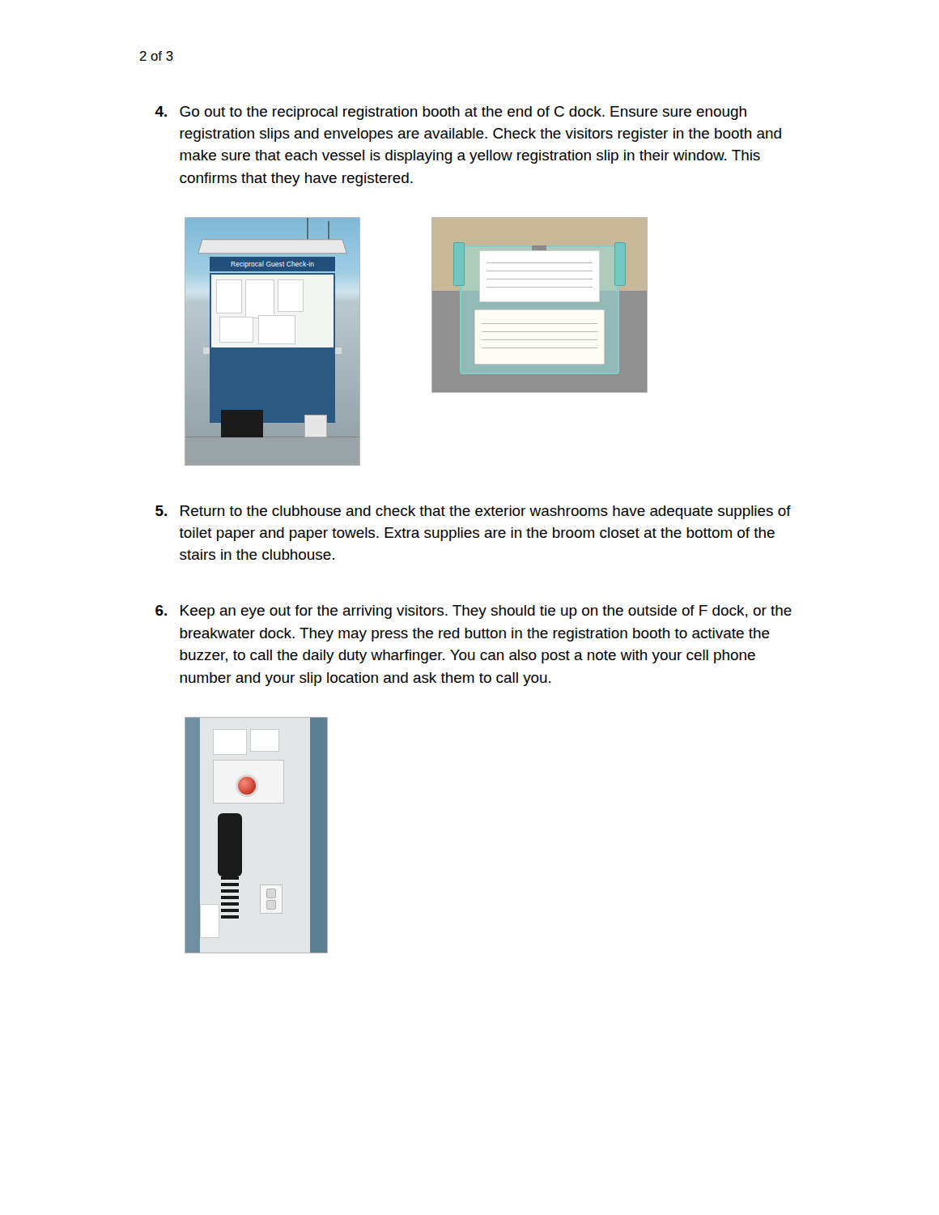2 of 3
Go out to the reciprocal registration booth at the end of C dock. Ensure sure enough registration slips and envelopes are available. Check the visitors register in the booth and make sure that each vessel is displaying a yellow registration slip in their window. This confirms that they have registered.
Reciprocal Guest Check-in
Return to the clubhouse and check that the exterior washrooms have adequate supplies of toilet paper and paper towels. Extra supplies are in the broom closet at the bottom of the stairs in the clubhouse.
Keep an eye out for the arriving visitors. They should tie up on the outside of F dock, or the breakwater dock. They may press the red button in the registration booth to activate the buzzer, to call the daily duty wharfinger. You can also post a note with your cell phone number and your slip location and ask them to call you.